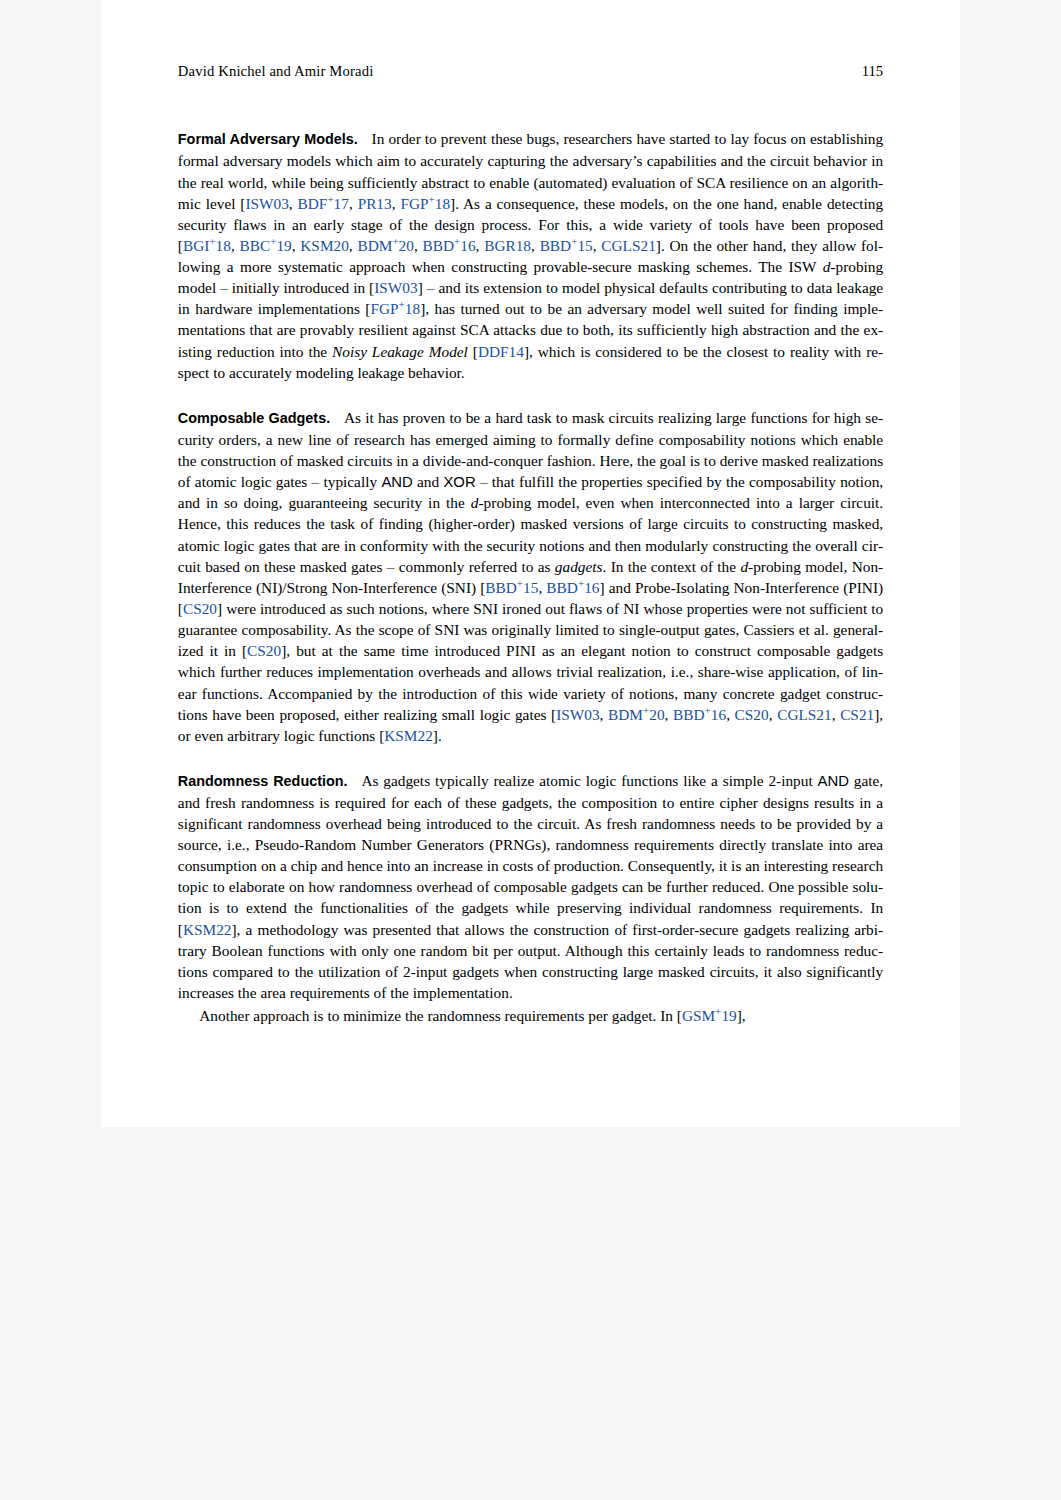David Knichel and Amir Moradi 115
Formal Adversary Models. In order to prevent these bugs, researchers have started to lay focus on establishing formal adversary models which aim to accurately capturing the adversary’s capabilities and the circuit behavior in the real world, while being sufficiently abstract to enable (automated) evaluation of SCA resilience on an algorithmic level [ISW03, BDF+17, PR13, FGP+18]. As a consequence, these models, on the one hand, enable detecting security flaws in an early stage of the design process. For this, a wide variety of tools have been proposed [BGI+18, BBC+19, KSM20, BDM+20, BBD+16, BGR18, BBD+15, CGLS21]. On the other hand, they allow following a more systematic approach when constructing provable-secure masking schemes. The ISW d-probing model – initially introduced in [ISW03] – and its extension to model physical defaults contributing to data leakage in hardware implementations [FGP+18], has turned out to be an adversary model well suited for finding implementations that are provably resilient against SCA attacks due to both, its sufficiently high abstraction and the existing reduction into the Noisy Leakage Model [DDF14], which is considered to be the closest to reality with respect to accurately modeling leakage behavior.
Composable Gadgets. As it has proven to be a hard task to mask circuits realizing large functions for high security orders, a new line of research has emerged aiming to formally define composability notions which enable the construction of masked circuits in a divide-and-conquer fashion. Here, the goal is to derive masked realizations of atomic logic gates – typically AND and XOR – that fulfill the properties specified by the composability notion, and in so doing, guaranteeing security in the d-probing model, even when interconnected into a larger circuit. Hence, this reduces the task of finding (higher-order) masked versions of large circuits to constructing masked, atomic logic gates that are in conformity with the security notions and then modularly constructing the overall circuit based on these masked gates – commonly referred to as gadgets. In the context of the d-probing model, Non-Interference (NI)/Strong Non-Interference (SNI) [BBD+15, BBD+16] and Probe-Isolating Non-Interference (PINI) [CS20] were introduced as such notions, where SNI ironed out flaws of NI whose properties were not sufficient to guarantee composability. As the scope of SNI was originally limited to single-output gates, Cassiers et al. generalized it in [CS20], but at the same time introduced PINI as an elegant notion to construct composable gadgets which further reduces implementation overheads and allows trivial realization, i.e., share-wise application, of linear functions. Accompanied by the introduction of this wide variety of notions, many concrete gadget constructions have been proposed, either realizing small logic gates [ISW03, BDM+20, BBD+16, CS20, CGLS21, CS21], or even arbitrary logic functions [KSM22].
Randomness Reduction. As gadgets typically realize atomic logic functions like a simple 2-input AND gate, and fresh randomness is required for each of these gadgets, the composition to entire cipher designs results in a significant randomness overhead being introduced to the circuit. As fresh randomness needs to be provided by a source, i.e., Pseudo-Random Number Generators (PRNGs), randomness requirements directly translate into area consumption on a chip and hence into an increase in costs of production. Consequently, it is an interesting research topic to elaborate on how randomness overhead of composable gadgets can be further reduced. One possible solution is to extend the functionalities of the gadgets while preserving individual randomness requirements. In [KSM22], a methodology was presented that allows the construction of first-order-secure gadgets realizing arbitrary Boolean functions with only one random bit per output. Although this certainly leads to randomness reductions compared to the utilization of 2-input gadgets when constructing large masked circuits, it also significantly increases the area requirements of the implementation.
Another approach is to minimize the randomness requirements per gadget. In [GSM+19],